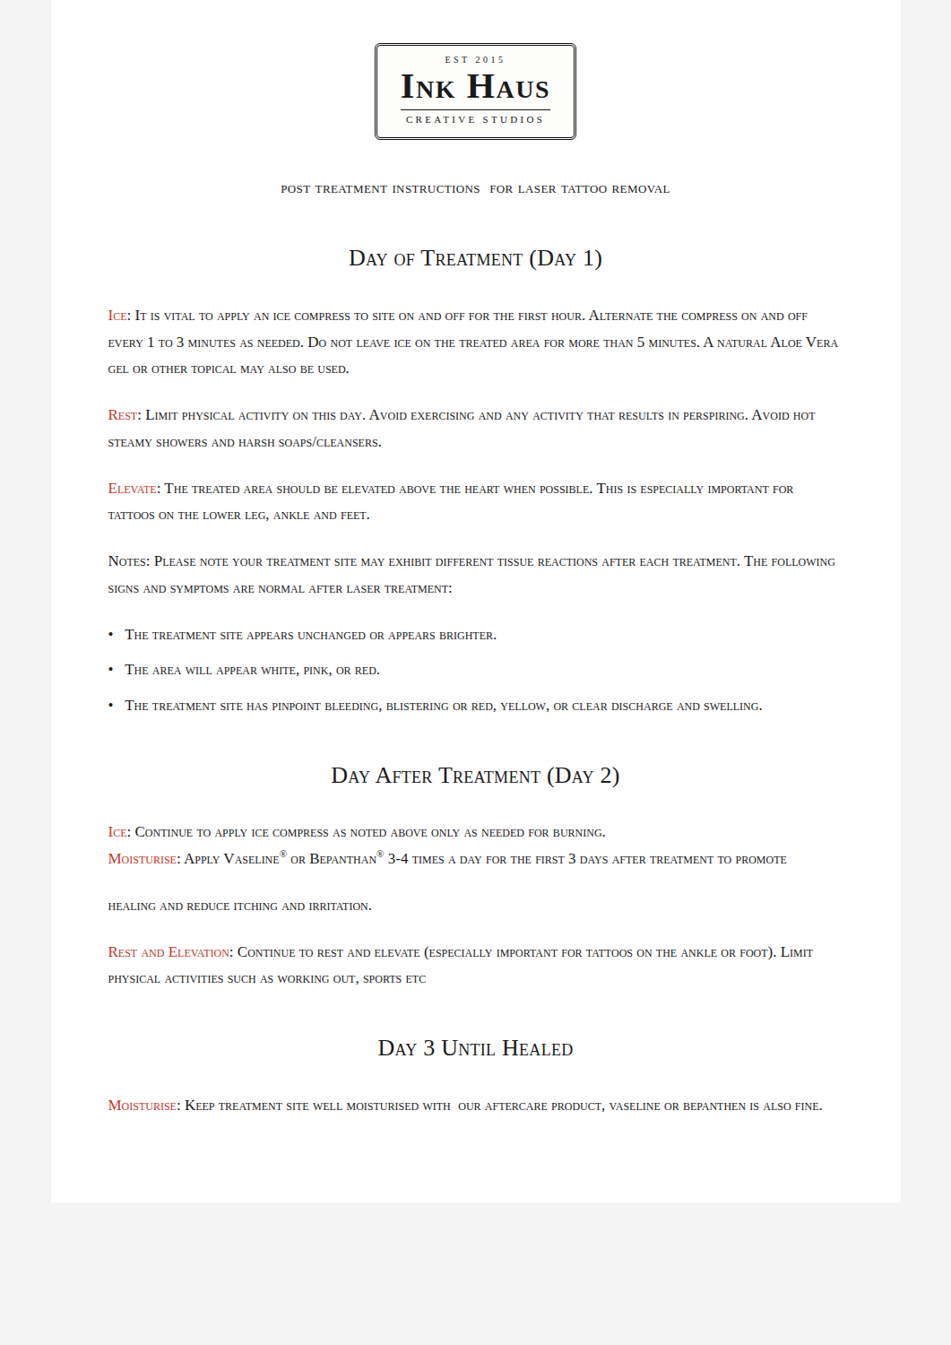Est 2015 Ink Haus Creative Studios
post treatment instructions for laser tattoo removal
Day of Treatment (Day 1)
Ice: It is vital to apply an ice compress to site on and off for the first hour. Alternate the compress on and off every 1 to 3 minutes as needed. Do not leave ice on the treated area for more than 5 minutes. A natural Aloe Vera gel or other topical may also be used.
Rest: Limit physical activity on this day. Avoid exercising and any activity that results in perspiring. Avoid hot steamy showers and harsh soaps/cleansers.
Elevate: The treated area should be elevated above the heart when possible. This is especially important for tattoos on the lower leg, ankle and feet.
Notes: Please note your treatment site may exhibit different tissue reactions after each treatment. The following signs and symptoms are normal after laser treatment:
The treatment site appears unchanged or appears brighter.
The area will appear white, pink, or red.
The treatment site has pinpoint bleeding, blistering or red, yellow, or clear discharge and swelling.
Day After Treatment (Day 2)
Ice: Continue to apply ice compress as noted above only as needed for burning.
Moisturise: Apply Vaseline® or Bepanthan® 3-4 times a day for the first 3 days after treatment to promote
healing and reduce itching and irritation.
Rest and Elevation: Continue to rest and elevate (especially important for tattoos on the ankle or foot). Limit physical activities such as working out, sports etc
Day 3 Until Healed
Moisturise: Keep treatment site well moisturised with our aftercare product, vaseline or bepanthen is also fine.